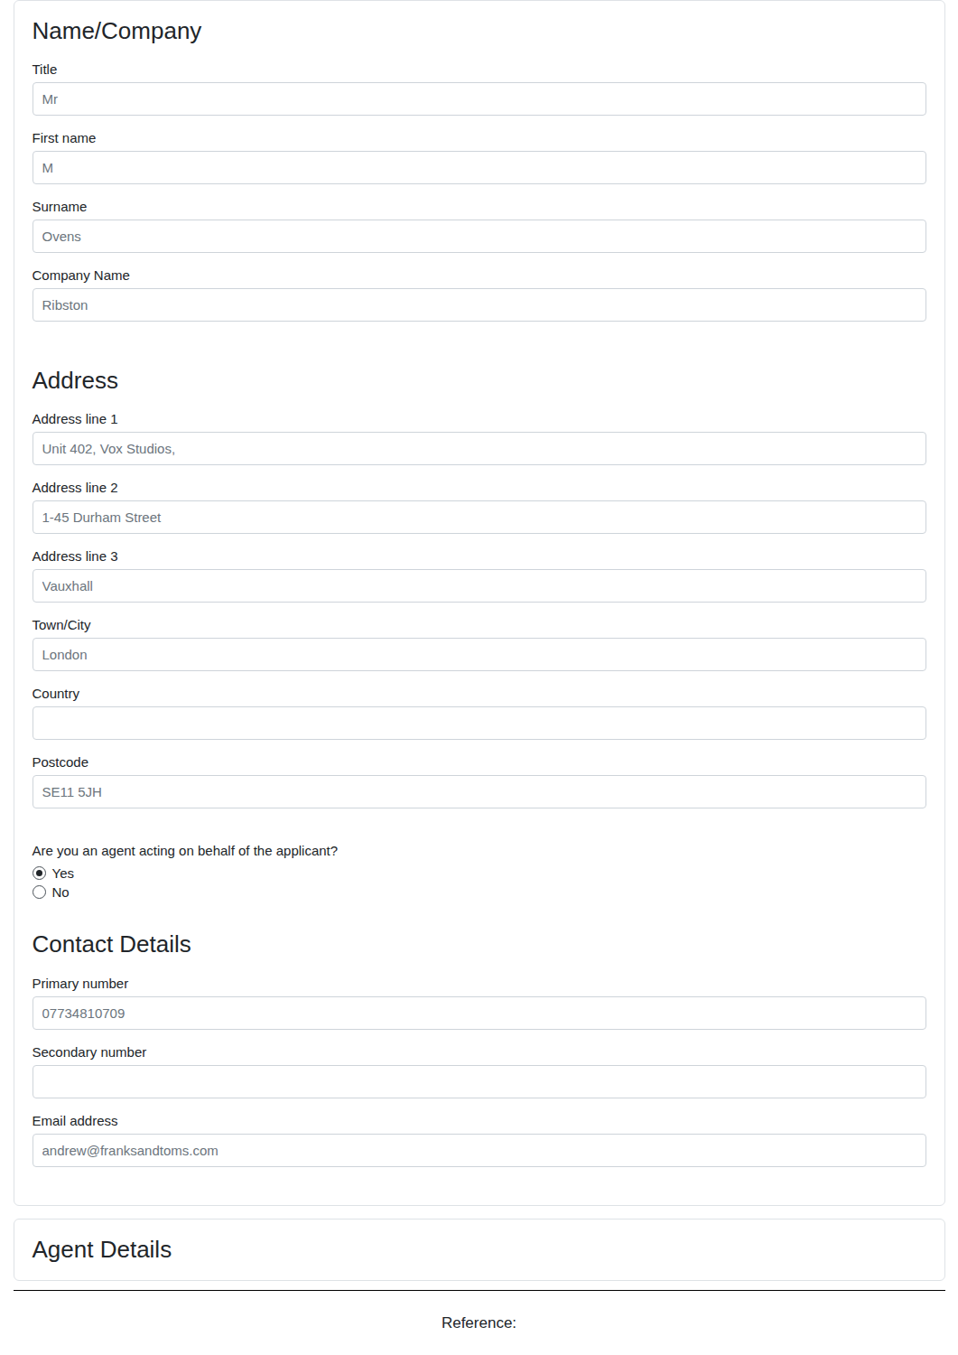Name/Company
Title First name Surname Company Name
Address
Address line 1 Address line 2 Address line 3 Town/City Country Postcode
Are you an agent acting on behalf of the applicant?
Yes
No
Contact Details
Primary number Secondary number Email address
Agent Details
Reference: